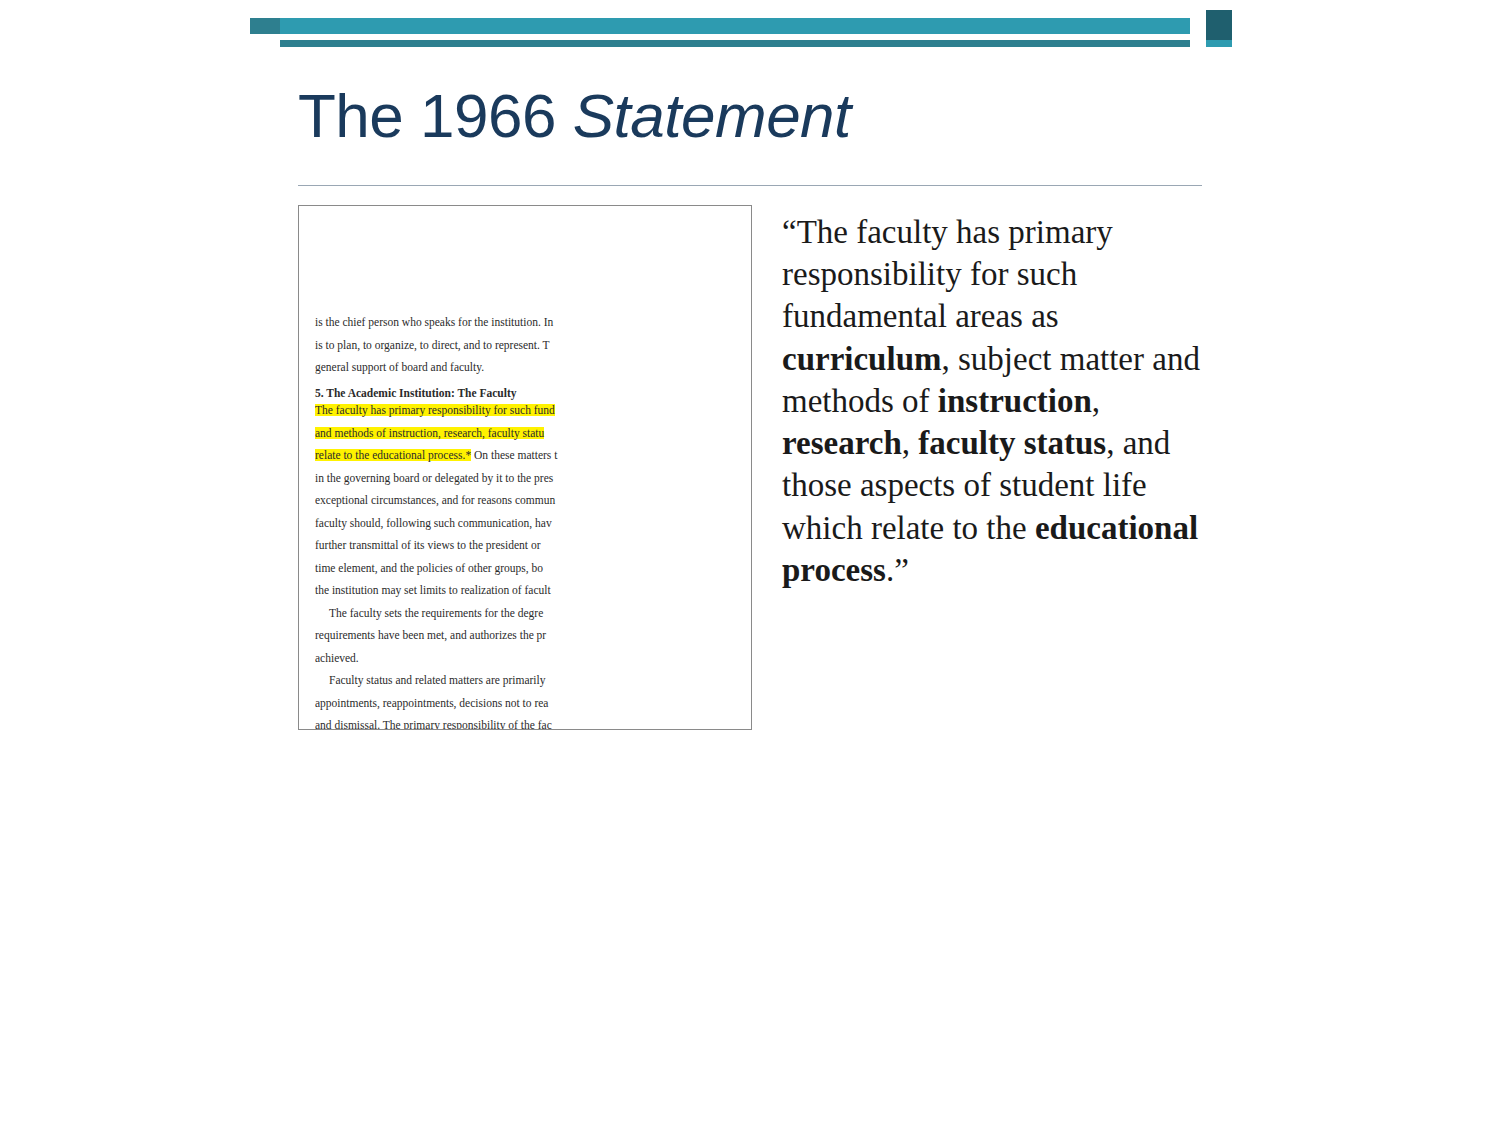The 1966 Statement
is the chief person who speaks for the institution. In
is to plan, to organize, to direct, and to represent. T
general support of board and faculty.
5. The Academic Institution: The Faculty
The faculty has primary responsibility for such fund
and methods of instruction, research, faculty statu
relate to the educational process.* On these matters t
in the governing board or delegated by it to the pres
exceptional circumstances, and for reasons commun
faculty should, following such communication, hav
further transmittal of its views to the president or
time element, and the policies of other groups, bo
the institution may set limits to realization of facult
The faculty sets the requirements for the degre
requirements have been met, and authorizes the pr
achieved.
Faculty status and related matters are primarily
appointments, reappointments, decisions not to rea
and dismissal. The primary responsibility of the fac
that its judgment is central to general educational p
field or activity have the chief competence for jud
competence it is implicit that responsibility exists
Likewise, there is the more general competence of
having a broader charge. Determinations in these
through established procedures, reviewed by the c
of the board. The governing board and president s
“The faculty has primary responsibility for such fundamental areas as curriculum, subject matter and methods of instruction, research, faculty status, and those aspects of student life which relate to the educational process.”